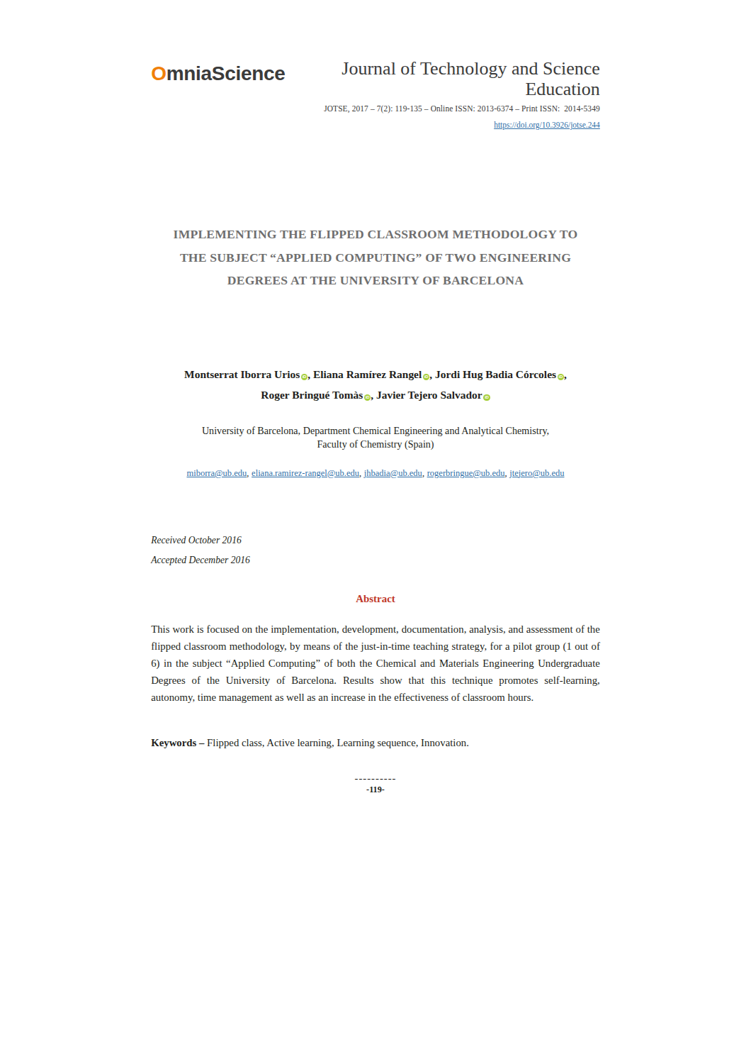OmniaScience
Journal of Technology and Science Education
JOTSE, 2017 – 7(2): 119-135 – Online ISSN: 2013-6374 – Print ISSN: 2014-5349
https://doi.org/10.3926/jotse.244
Implementing the Flipped Classroom Methodology to the Subject “Applied Computing” of Two Engineering Degrees at the University of Barcelona
Montserrat Iborra UriosiD, Eliana Ramírez RangeliD, Jordi Hug Badia CórcolesiD,
Roger Bringué TomàsiD, Javier Tejero SalvadoriD
University of Barcelona, Department Chemical Engineering and Analytical Chemistry,
Faculty of Chemistry (Spain)
miborra@ub.edu, eliana.ramirez-rangel@ub.edu, jhbadia@ub.edu, rogerbringue@ub.edu, jtejero@ub.edu
Received October 2016
Accepted December 2016
Abstract
This work is focused on the implementation, development, documentation, analysis, and assessment of the flipped classroom methodology, by means of the just-in-time teaching strategy, for a pilot group (1 out of 6) in the subject “Applied Computing” of both the Chemical and Materials Engineering Undergraduate Degrees of the University of Barcelona. Results show that this technique promotes self-learning, autonomy, time management as well as an increase in the effectiveness of classroom hours.
Keywords – Flipped class, Active learning, Learning sequence, Innovation.
----------
-119-